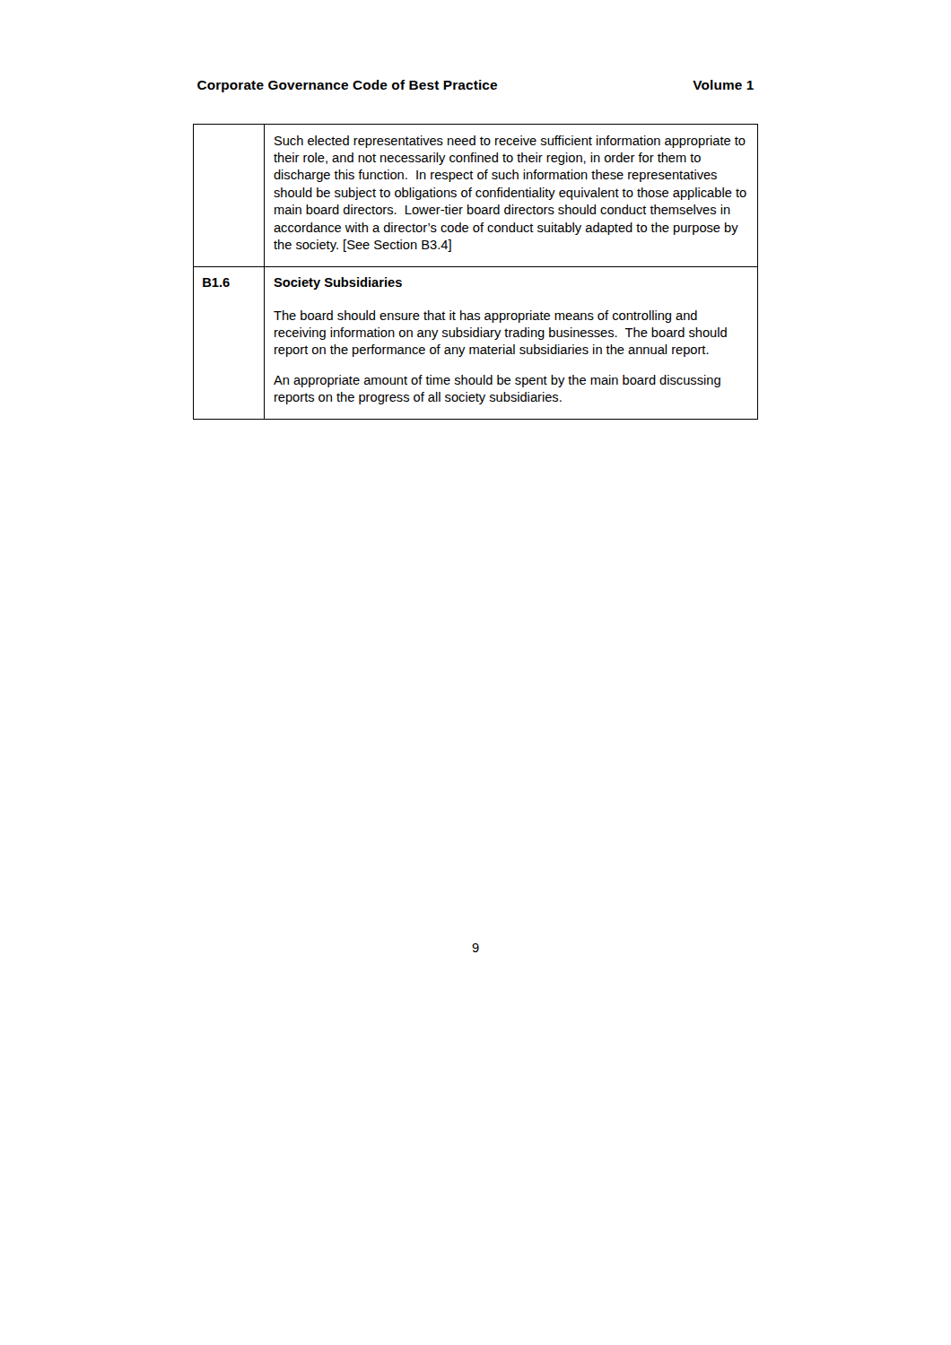Corporate Governance Code of Best Practice Volume 1
| | Such elected representatives need to receive sufficient information appropriate to their role, and not necessarily confined to their region, in order for them to discharge this function. In respect of such information these representatives should be subject to obligations of confidentiality equivalent to those applicable to main board directors. Lower-tier board directors should conduct themselves in accordance with a director’s code of conduct suitably adapted to the purpose by the society. [See Section B3.4] |
| B1.6 | Society Subsidiaries The board should ensure that it has appropriate means of controlling and receiving information on any subsidiary trading businesses. The board should report on the performance of any material subsidiaries in the annual report. An appropriate amount of time should be spent by the main board discussing reports on the progress of all society subsidiaries. |
9